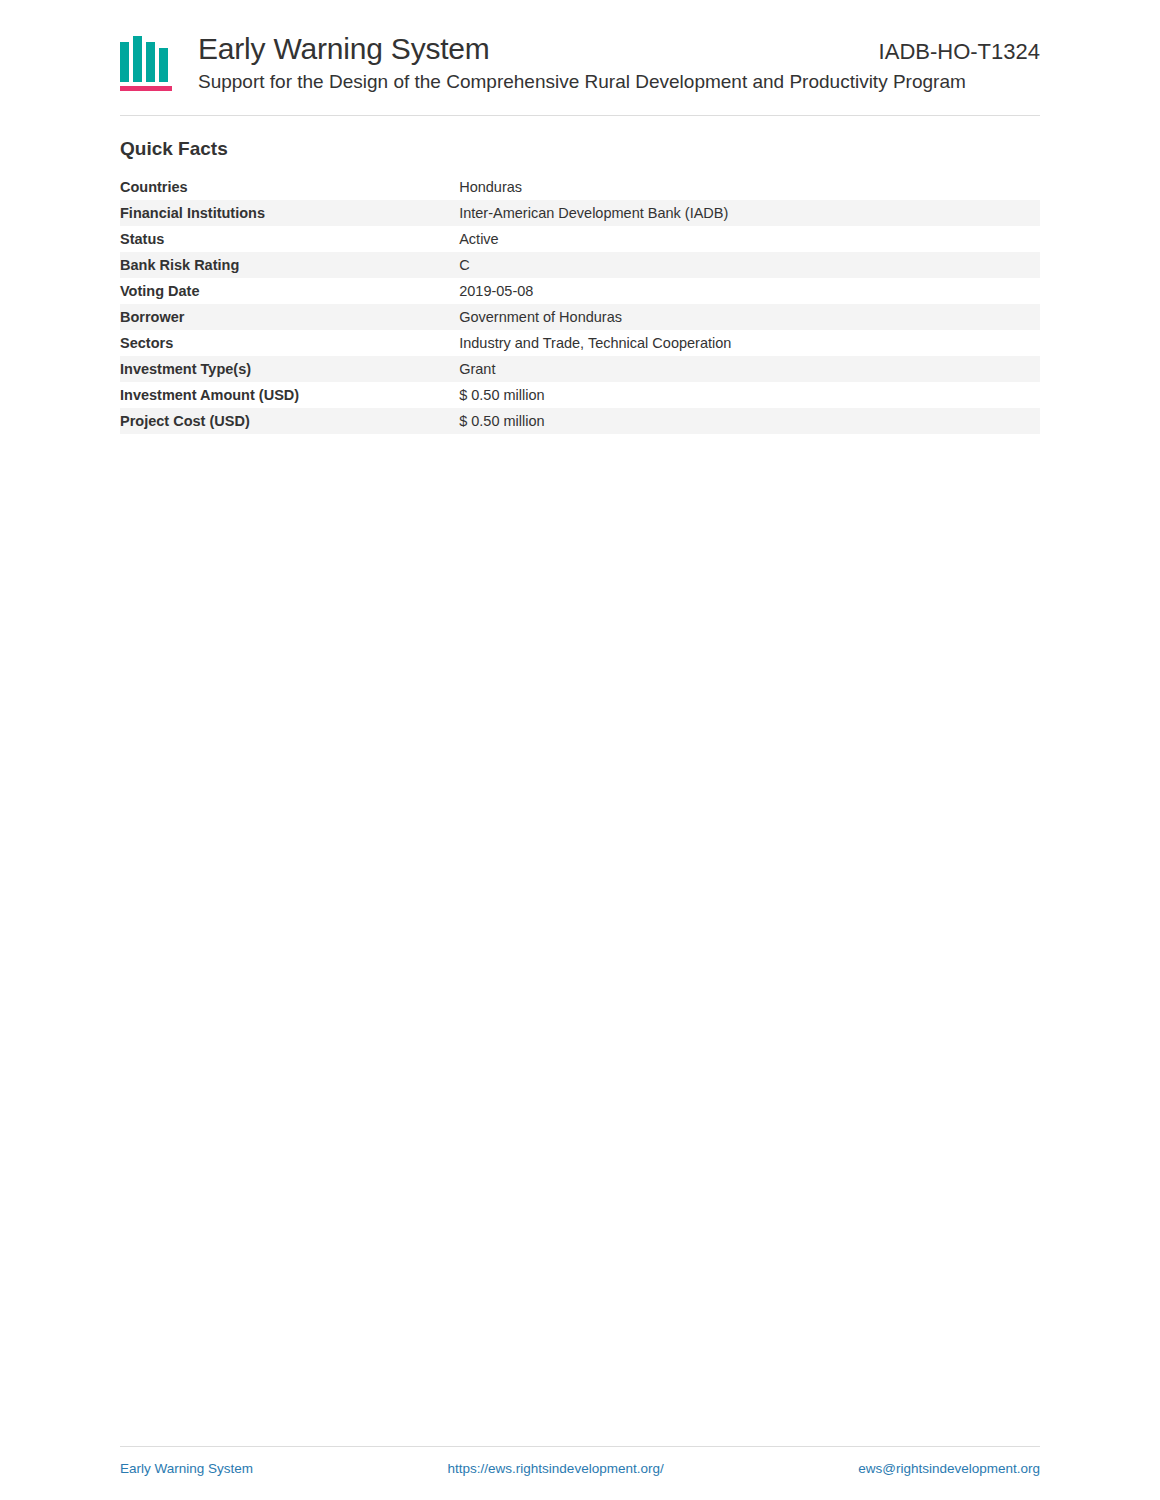Early Warning System
IADB-HO-T1324
Support for the Design of the Comprehensive Rural Development and Productivity Program
Quick Facts
| Countries | Honduras |
| Financial Institutions | Inter-American Development Bank (IADB) |
| Status | Active |
| Bank Risk Rating | C |
| Voting Date | 2019-05-08 |
| Borrower | Government of Honduras |
| Sectors | Industry and Trade, Technical Cooperation |
| Investment Type(s) | Grant |
| Investment Amount (USD) | $ 0.50 million |
| Project Cost (USD) | $ 0.50 million |
Early Warning System https://ews.rightsindevelopment.org/ ews@rightsindevelopment.org